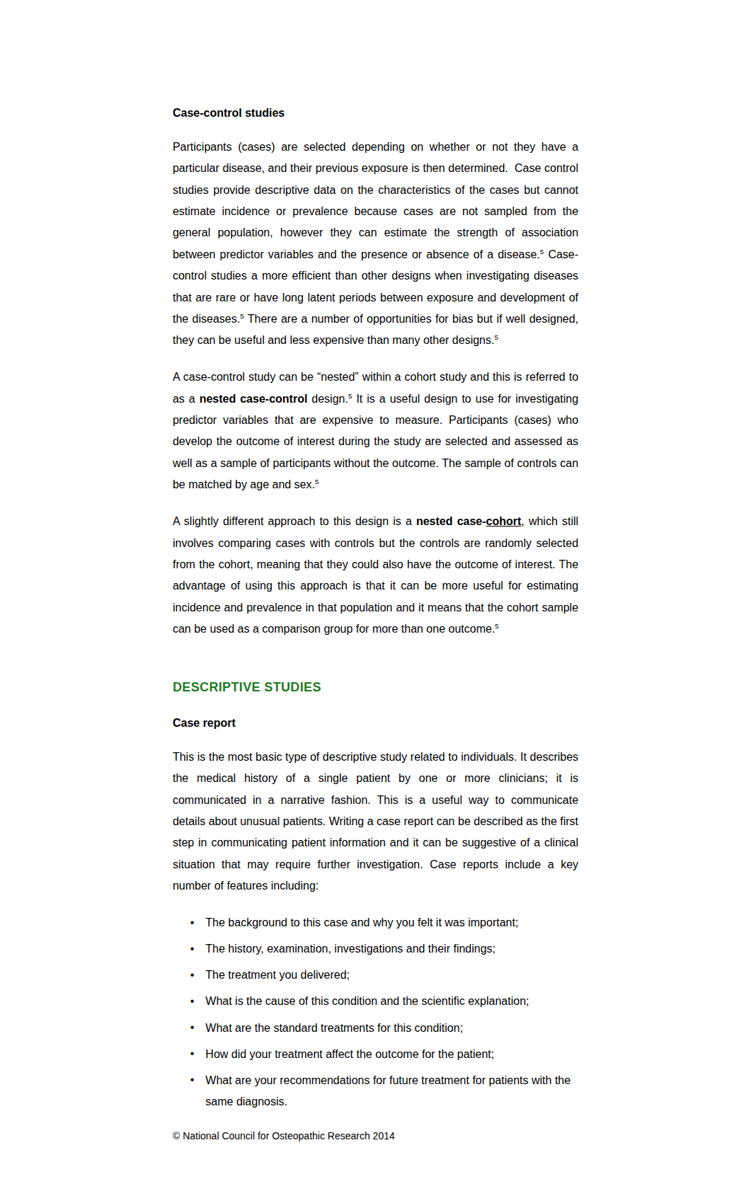Case-control studies
Participants (cases) are selected depending on whether or not they have a particular disease, and their previous exposure is then determined. Case control studies provide descriptive data on the characteristics of the cases but cannot estimate incidence or prevalence because cases are not sampled from the general population, however they can estimate the strength of association between predictor variables and the presence or absence of a disease.5 Case-control studies a more efficient than other designs when investigating diseases that are rare or have long latent periods between exposure and development of the diseases.5 There are a number of opportunities for bias but if well designed, they can be useful and less expensive than many other designs.5
A case-control study can be “nested” within a cohort study and this is referred to as a nested case-control design.5 It is a useful design to use for investigating predictor variables that are expensive to measure. Participants (cases) who develop the outcome of interest during the study are selected and assessed as well as a sample of participants without the outcome. The sample of controls can be matched by age and sex.5
A slightly different approach to this design is a nested case-cohort, which still involves comparing cases with controls but the controls are randomly selected from the cohort, meaning that they could also have the outcome of interest. The advantage of using this approach is that it can be more useful for estimating incidence and prevalence in that population and it means that the cohort sample can be used as a comparison group for more than one outcome.5
DESCRIPTIVE STUDIES
Case report
This is the most basic type of descriptive study related to individuals. It describes the medical history of a single patient by one or more clinicians; it is communicated in a narrative fashion. This is a useful way to communicate details about unusual patients. Writing a case report can be described as the first step in communicating patient information and it can be suggestive of a clinical situation that may require further investigation. Case reports include a key number of features including:
The background to this case and why you felt it was important;
The history, examination, investigations and their findings;
The treatment you delivered;
What is the cause of this condition and the scientific explanation;
What are the standard treatments for this condition;
How did your treatment affect the outcome for the patient;
What are your recommendations for future treatment for patients with the same diagnosis.
© National Council for Osteopathic Research 2014